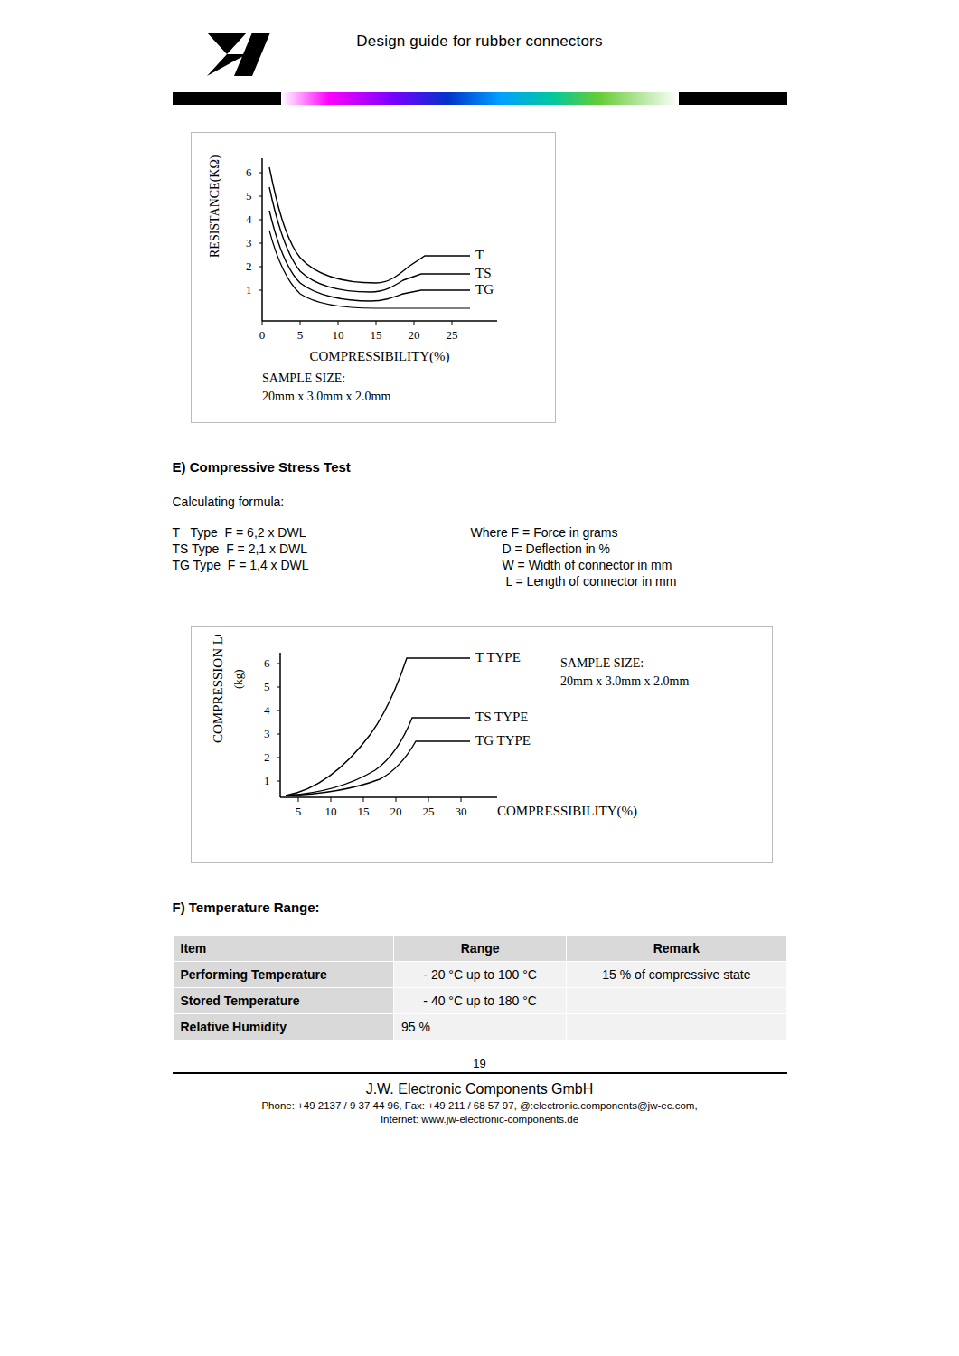Design guide for rubber connectors
RESISTANCE(KΩ) 6 5 4 3 2 1 0 5 10 15 20 25 T TS TG COMPRESSIBILITY(%) SAMPLE SIZE: 20mm x 3.0mm x 2.0mm
E) Compressive Stress Test
Calculating formula:
| T Type F = 6,2 x DWL | Where F = Force in grams |
| TS Type F = 2,1 x DWL | D = Deflection in % |
| TG Type F = 1,4 x DWL | W = Width of connector in mm |
| | L = Length of connector in mm |
COMPRESSION LOAD (kg) 6 5 4 3 2 1 5 10 15 20 25 30 T TYPE TS TYPE TG TYPE COMPRESSIBILITY(%) SAMPLE SIZE: 20mm x 3.0mm x 2.0mm
F) Temperature Range:
| Item | Range | Remark |
| --- | --- | --- |
| Performing Temperature | - 20 °C up to 100 °C | 15 % of compressive state |
| Stored Temperature | - 40 °C up to 180 °C | |
| Relative Humidity | 95 % | |
19
J.W. Electronic Components GmbH
Phone: +49 2137 / 9 37 44 96, Fax: +49 211 / 68 57 97, @:electronic.components@jw-ec.com,
Internet: www.jw-electronic-components.de